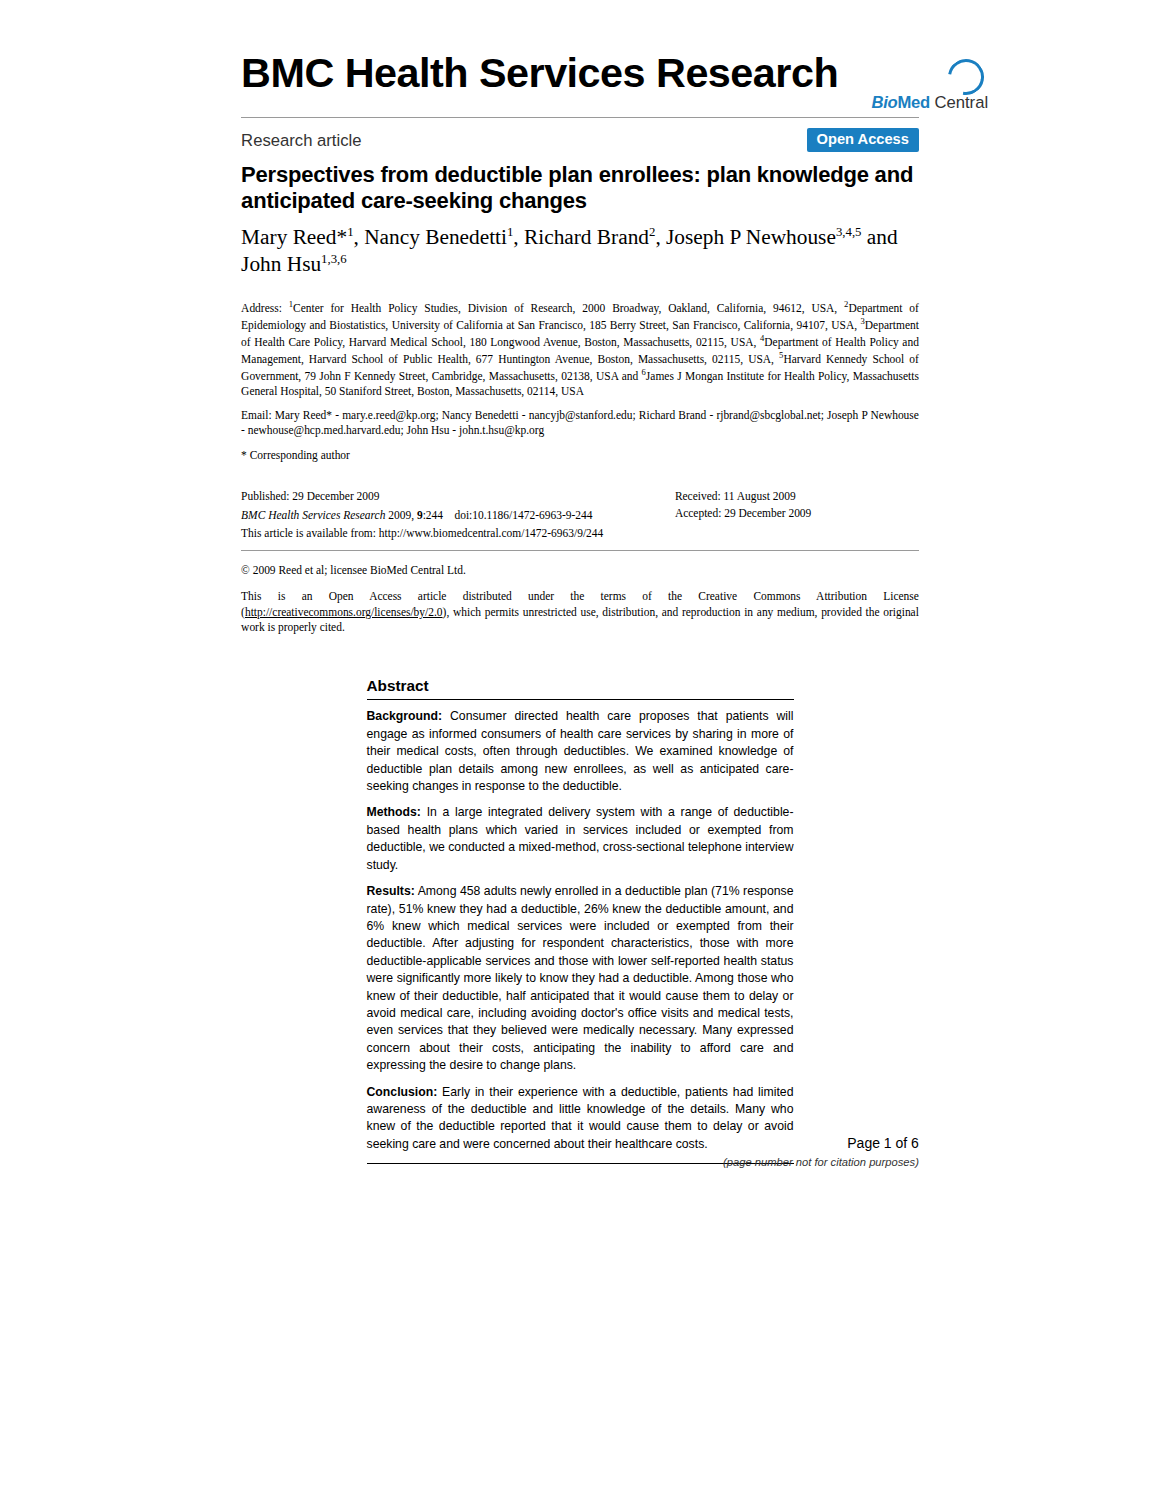BMC Health Services Research
Bio Med Central
Research article
Open Access
Perspectives from deductible plan enrollees: plan knowledge and anticipated care-seeking changes
Mary Reed*1, Nancy Benedetti1, Richard Brand2, Joseph P Newhouse3,4,5 and John Hsu1,3,6
Address: 1Center for Health Policy Studies, Division of Research, 2000 Broadway, Oakland, California, 94612, USA, 2Department of Epidemiology and Biostatistics, University of California at San Francisco, 185 Berry Street, San Francisco, California, 94107, USA, 3Department of Health Care Policy, Harvard Medical School, 180 Longwood Avenue, Boston, Massachusetts, 02115, USA, 4Department of Health Policy and Management, Harvard School of Public Health, 677 Huntington Avenue, Boston, Massachusetts, 02115, USA, 5Harvard Kennedy School of Government, 79 John F Kennedy Street, Cambridge, Massachusetts, 02138, USA and 6James J Mongan Institute for Health Policy, Massachusetts General Hospital, 50 Staniford Street, Boston, Massachusetts, 02114, USA
Email: Mary Reed* - mary.e.reed@kp.org; Nancy Benedetti - nancyjb@stanford.edu; Richard Brand - rjbrand@sbcglobal.net; Joseph P Newhouse - newhouse@hcp.med.harvard.edu; John Hsu - john.t.hsu@kp.org
* Corresponding author
Published: 29 December 2009
BMC Health Services Research 2009, 9:244 doi:10.1186/1472-6963-9-244
This article is available from: http://www.biomedcentral.com/1472-6963/9/244
Received: 11 August 2009
Accepted: 29 December 2009
© 2009 Reed et al; licensee BioMed Central Ltd.
This is an Open Access article distributed under the terms of the Creative Commons Attribution License (http://creativecommons.org/licenses/by/2.0), which permits unrestricted use, distribution, and reproduction in any medium, provided the original work is properly cited.
Abstract
Background: Consumer directed health care proposes that patients will engage as informed consumers of health care services by sharing in more of their medical costs, often through deductibles. We examined knowledge of deductible plan details among new enrollees, as well as anticipated care-seeking changes in response to the deductible.
Methods: In a large integrated delivery system with a range of deductible-based health plans which varied in services included or exempted from deductible, we conducted a mixed-method, cross-sectional telephone interview study.
Results: Among 458 adults newly enrolled in a deductible plan (71% response rate), 51% knew they had a deductible, 26% knew the deductible amount, and 6% knew which medical services were included or exempted from their deductible. After adjusting for respondent characteristics, those with more deductible-applicable services and those with lower self-reported health status were significantly more likely to know they had a deductible. Among those who knew of their deductible, half anticipated that it would cause them to delay or avoid medical care, including avoiding doctor's office visits and medical tests, even services that they believed were medically necessary. Many expressed concern about their costs, anticipating the inability to afford care and expressing the desire to change plans.
Conclusion: Early in their experience with a deductible, patients had limited awareness of the deductible and little knowledge of the details. Many who knew of the deductible reported that it would cause them to delay or avoid seeking care and were concerned about their healthcare costs.
Page 1 of 6
(page number not for citation purposes)